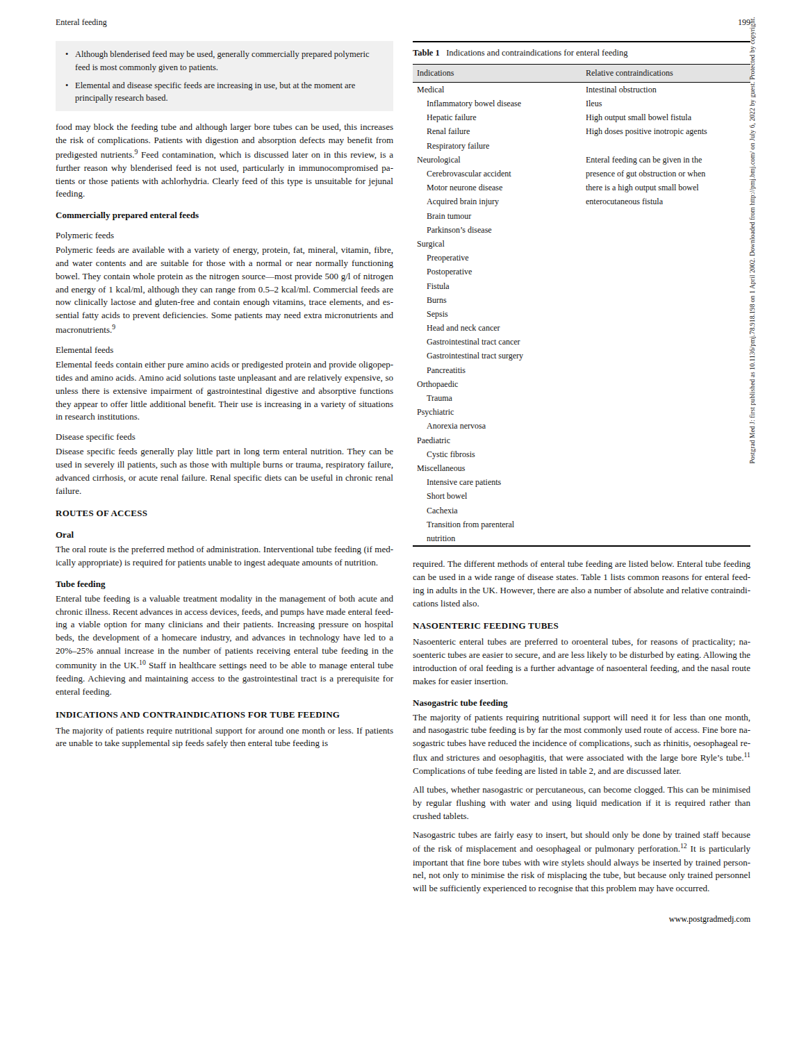Enteral feeding 199
Postgrad Med J: first published as 10.1136/pmj.78.918.198 on 1 April 2002. Downloaded from http://pmj.bmj.com/ on July 6, 2022 by guest. Protected by copyright.
Although blenderised feed may be used, generally commercially prepared polymeric feed is most commonly given to patients.
Elemental and disease specific feeds are increasing in use, but at the moment are principally research based.
food may block the feeding tube and although larger bore tubes can be used, this increases the risk of complications. Patients with digestion and absorption defects may benefit from predigested nutrients.9 Feed contamination, which is discussed later on in this review, is a further reason why blenderised feed is not used, particularly in immunocompromised patients or those patients with achlorhydria. Clearly feed of this type is unsuitable for jejunal feeding.
Commercially prepared enteral feeds
Polymeric feeds
Polymeric feeds are available with a variety of energy, protein, fat, mineral, vitamin, fibre, and water contents and are suitable for those with a normal or near normally functioning bowel. They contain whole protein as the nitrogen source—most provide 500 g/l of nitrogen and energy of 1 kcal/ml, although they can range from 0.5–2 kcal/ml. Commercial feeds are now clinically lactose and gluten-free and contain enough vitamins, trace elements, and essential fatty acids to prevent deficiencies. Some patients may need extra micronutrients and macronutrients.9
Elemental feeds
Elemental feeds contain either pure amino acids or predigested protein and provide oligopeptides and amino acids. Amino acid solutions taste unpleasant and are relatively expensive, so unless there is extensive impairment of gastrointestinal digestive and absorptive functions they appear to offer little additional benefit. Their use is increasing in a variety of situations in research institutions.
Disease specific feeds
Disease specific feeds generally play little part in long term enteral nutrition. They can be used in severely ill patients, such as those with multiple burns or trauma, respiratory failure, advanced cirrhosis, or acute renal failure. Renal specific diets can be useful in chronic renal failure.
ROUTES OF ACCESS
Oral
The oral route is the preferred method of administration. Interventional tube feeding (if medically appropriate) is required for patients unable to ingest adequate amounts of nutrition.
Tube feeding
Enteral tube feeding is a valuable treatment modality in the management of both acute and chronic illness. Recent advances in access devices, feeds, and pumps have made enteral feeding a viable option for many clinicians and their patients. Increasing pressure on hospital beds, the development of a homecare industry, and advances in technology have led to a 20%–25% annual increase in the number of patients receiving enteral tube feeding in the community in the UK.10 Staff in healthcare settings need to be able to manage enteral tube feeding. Achieving and maintaining access to the gastrointestinal tract is a prerequisite for enteral feeding.
INDICATIONS AND CONTRAINDICATIONS FOR TUBE FEEDING
The majority of patients require nutritional support for around one month or less. If patients are unable to take supplemental sip feeds safely then enteral tube feeding is
Table 1 Indications and contraindications for enteral feeding
| Indications | Relative contraindications |
| --- | --- |
| Medical | Intestinal obstruction |
| Inflammatory bowel disease | Ileus |
| Hepatic failure | High output small bowel fistula |
| Renal failure | High doses positive inotropic agents |
| Respiratory failure | |
| Neurological | Enteral feeding can be given in the |
| Cerebrovascular accident | presence of gut obstruction or when |
| Motor neurone disease | there is a high output small bowel |
| Acquired brain injury | enterocutaneous fistula |
| Brain tumour | |
| Parkinson’s disease | |
| Surgical | |
| Preoperative | |
| Postoperative | |
| Fistula | |
| Burns | |
| Sepsis | |
| Head and neck cancer | |
| Gastrointestinal tract cancer | |
| Gastrointestinal tract surgery | |
| Pancreatitis | |
| Orthopaedic | |
| Trauma | |
| Psychiatric | |
| Anorexia nervosa | |
| Paediatric | |
| Cystic fibrosis | |
| Miscellaneous | |
| Intensive care patients | |
| Short bowel | |
| Cachexia | |
| Transition from parenteral | |
| nutrition | |
required. The different methods of enteral tube feeding are listed below. Enteral tube feeding can be used in a wide range of disease states. Table 1 lists common reasons for enteral feeding in adults in the UK. However, there are also a number of absolute and relative contraindications listed also.
NASOENTERIC FEEDING TUBES
Nasoenteric enteral tubes are preferred to oroenteral tubes, for reasons of practicality; nasoenteric tubes are easier to secure, and are less likely to be disturbed by eating. Allowing the introduction of oral feeding is a further advantage of nasoenteral feeding, and the nasal route makes for easier insertion.
Nasogastric tube feeding
The majority of patients requiring nutritional support will need it for less than one month, and nasogastric tube feeding is by far the most commonly used route of access. Fine bore nasogastric tubes have reduced the incidence of complications, such as rhinitis, oesophageal reflux and strictures and oesophagitis, that were associated with the large bore Ryle’s tube.11 Complications of tube feeding are listed in table 2, and are discussed later.
All tubes, whether nasogastric or percutaneous, can become clogged. This can be minimised by regular flushing with water and using liquid medication if it is required rather than crushed tablets.
Nasogastric tubes are fairly easy to insert, but should only be done by trained staff because of the risk of misplacement and oesophageal or pulmonary perforation.12 It is particularly important that fine bore tubes with wire stylets should always be inserted by trained personnel, not only to minimise the risk of misplacing the tube, but because only trained personnel will be sufficiently experienced to recognise that this problem may have occurred.
www.postgradmedj.com